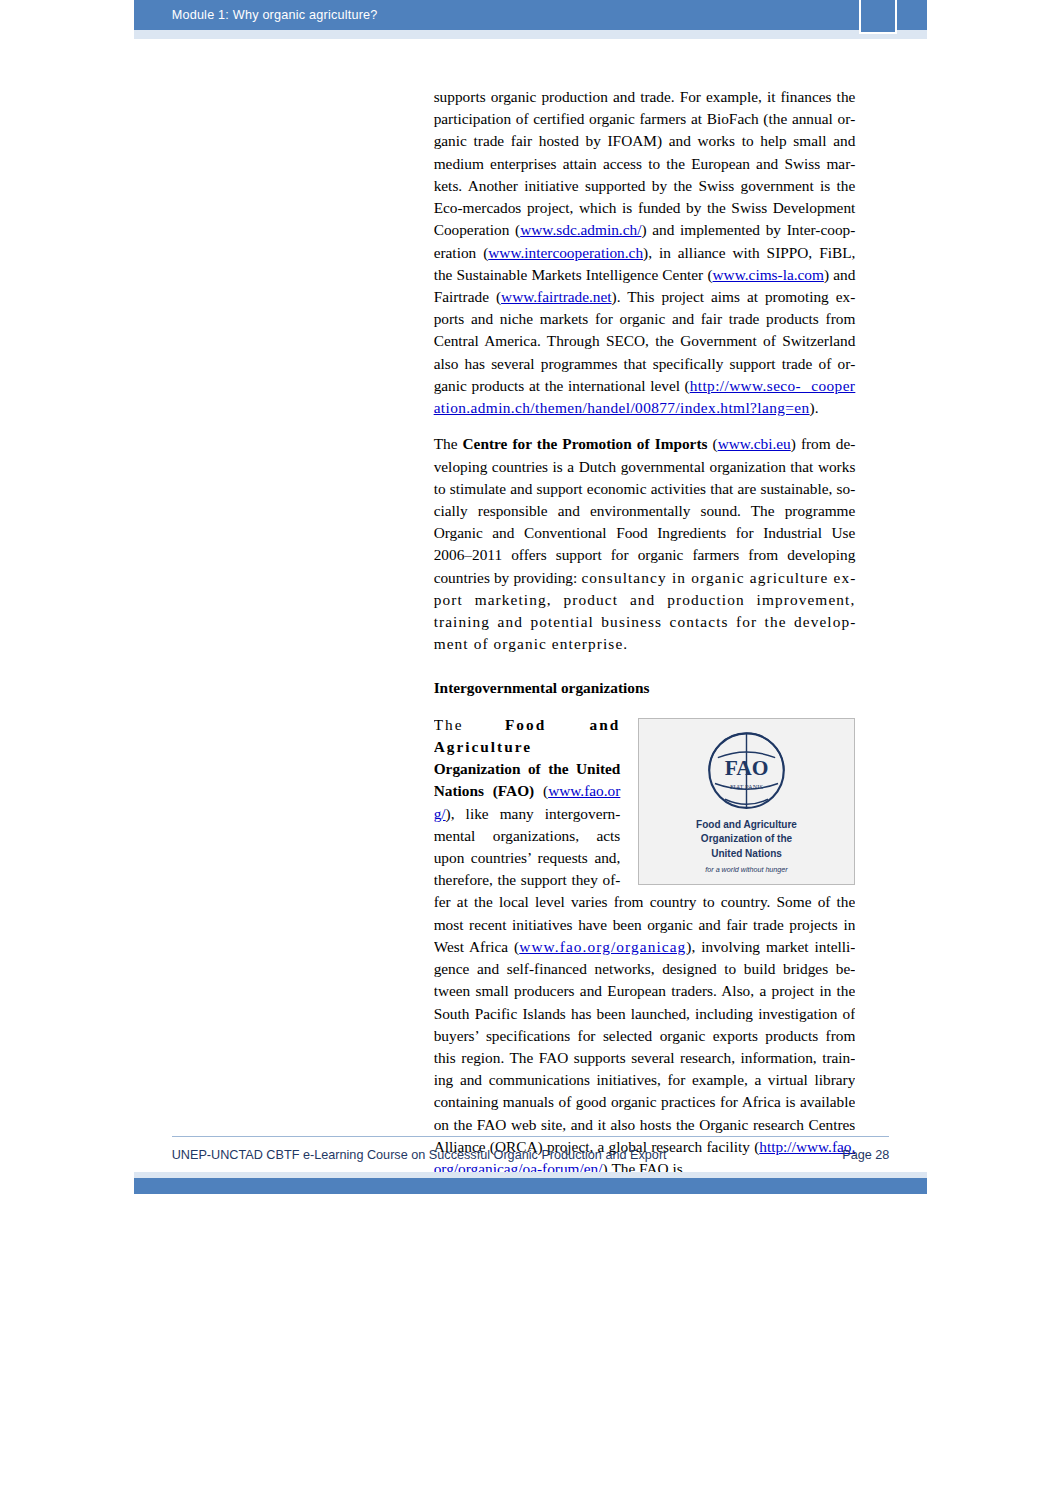Module 1: Why organic agriculture?
supports organic production and trade. For example, it finances the participation of certified organic farmers at BioFach (the annual organic trade fair hosted by IFOAM) and works to help small and medium enterprises attain access to the European and Swiss markets. Another initiative supported by the Swiss government is the Eco-mercados project, which is funded by the Swiss Development Cooperation (www.sdc.admin.ch/) and implemented by Inter-cooperation (www.intercooperation.ch), in alliance with SIPPO, FiBL, the Sustainable Markets Intelligence Center (www.cims-la.com) and Fairtrade (www.fairtrade.net). This project aims at promoting exports and niche markets for organic and fair trade products from Central America. Through SECO, the Government of Switzerland also has several programmes that specifically support trade of organic products at the international level (http://www.seco- cooperation.admin.ch/themen/handel/00877/index.html?lang=en).
The Centre for the Promotion of Imports (www.cbi.eu) from developing countries is a Dutch governmental organization that works to stimulate and support economic activities that are sustainable, socially responsible and environmentally sound. The programme Organic and Conventional Food Ingredients for Industrial Use 2006–2011 offers support for organic farmers from developing countries by providing: consultancy in organic agriculture export marketing, product and production improvement, training and potential business contacts for the development of organic enterprise.
Intergovernmental organizations
FAO FIAT PANIS Food and Agriculture Organization of the United Nations for a world without hunger
The Food and Agriculture Organization of the United Nations (FAO) (www.fao.org/), like many intergovernmental organizations, acts upon countries’ requests and, therefore, the support they offer at the local level varies from country to country. Some of the most recent initiatives have been organic and fair trade projects in West Africa (www.fao.org/organicag), involving market intelligence and self-financed networks, designed to build bridges between small producers and European traders. Also, a project in the South Pacific Islands has been launched, including investigation of buyers’ specifications for selected organic exports products from this region. The FAO supports several research, information, training and communications initiatives, for example, a virtual library containing manuals of good organic practices for Africa is available on the FAO web site, and it also hosts the Organic research Centres Alliance (ORCA) project, a global research facility (http://www.fao.org/organicag/oa-forum/en/).The FAO is
UNEP-UNCTAD CBTF e-Learning Course on Successful Organic Production and Export
Page 28